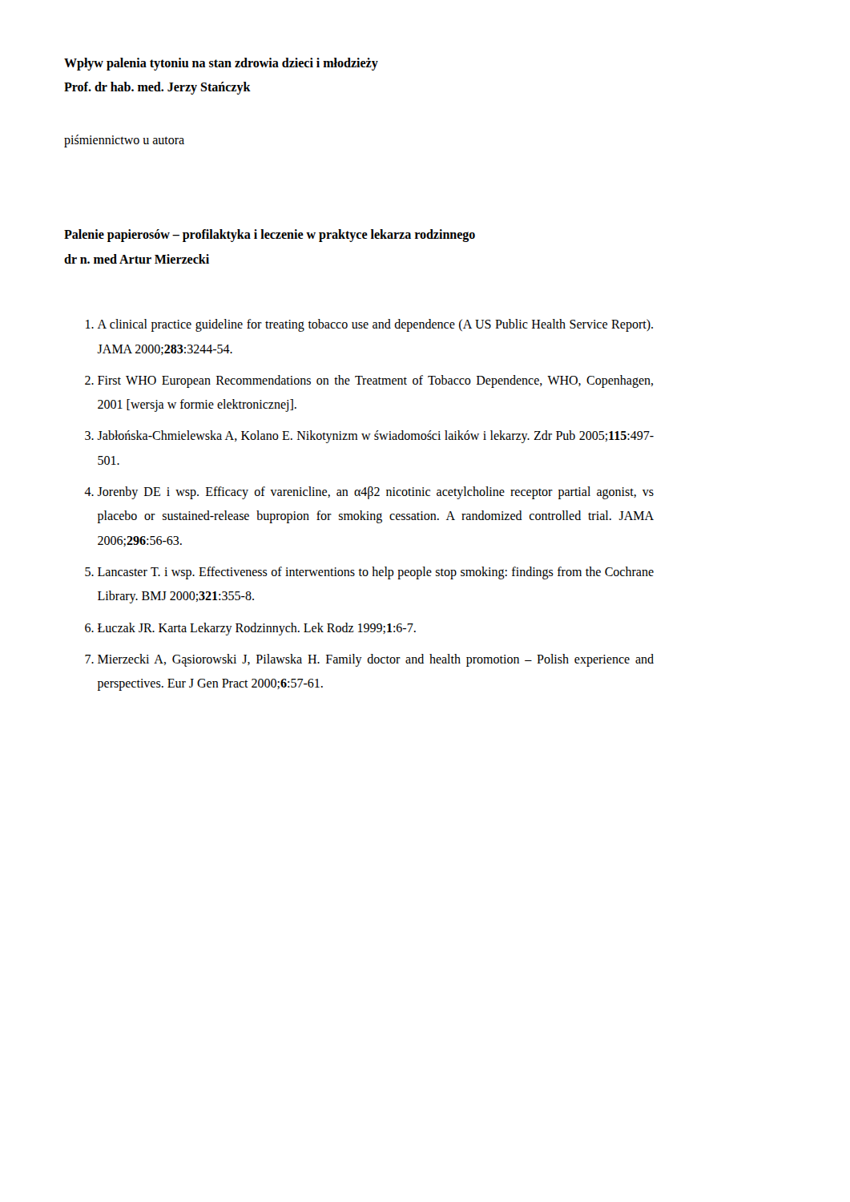Wpływ palenia tytoniu na stan zdrowia dzieci i młodzieży
Prof. dr hab. med. Jerzy Stańczyk
piśmiennictwo u autora
Palenie papierosów – profilaktyka i leczenie w praktyce lekarza rodzinnego
dr n. med Artur Mierzecki
A clinical practice guideline for treating tobacco use and dependence (A US Public Health Service Report). JAMA 2000;283:3244-54.
First WHO European Recommendations on the Treatment of Tobacco Dependence, WHO, Copenhagen, 2001 [wersja w formie elektronicznej].
Jabłońska-Chmielewska A, Kolano E. Nikotynizm w świadomości laików i lekarzy. Zdr Pub 2005;115:497-501.
Jorenby DE i wsp. Efficacy of varenicline, an α4β2 nicotinic acetylcholine receptor partial agonist, vs placebo or sustained-release bupropion for smoking cessation. A randomized controlled trial. JAMA 2006;296:56-63.
Lancaster T. i wsp. Effectiveness of interwentions to help people stop smoking: findings from the Cochrane Library. BMJ 2000;321:355-8.
Łuczak JR. Karta Lekarzy Rodzinnych. Lek Rodz 1999;1:6-7.
Mierzecki A, Gąsiorowski J, Pilawska H. Family doctor and health promotion – Polish experience and perspectives. Eur J Gen Pract 2000;6:57-61.